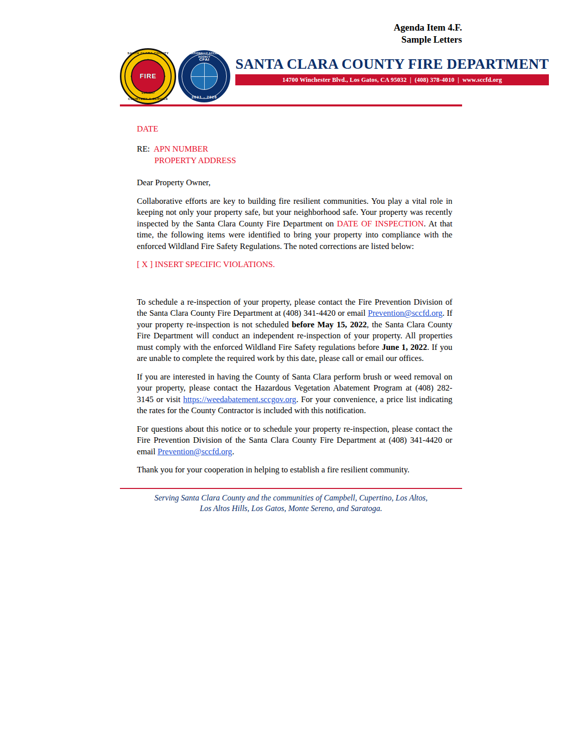Agenda Item 4.F.
Sample Letters
SANTA CLARA COUNTY
FIRE
EST. 1947
COURTESY & SERVICE
INTERNATIONALLY ACCREDITED AGENCY
CFAI
2021 - 2026
SANTA CLARA COUNTY FIRE DEPARTMENT
14700 Winchester Blvd., Los Gatos, CA 95032 | (408) 378-4010 | www.sccfd.org
DATE
RE: APN NUMBER
PROPERTY ADDRESS
Dear Property Owner,
Collaborative efforts are key to building fire resilient communities. You play a vital role in keeping not only your property safe, but your neighborhood safe. Your property was recently inspected by the Santa Clara County Fire Department on DATE OF INSPECTION. At that time, the following items were identified to bring your property into compliance with the enforced Wildland Fire Safety Regulations. The noted corrections are listed below:
[ X ] INSERT SPECIFIC VIOLATIONS.
To schedule a re-inspection of your property, please contact the Fire Prevention Division of the Santa Clara County Fire Department at (408) 341-4420 or email Prevention@sccfd.org. If your property re-inspection is not scheduled before May 15, 2022, the Santa Clara County Fire Department will conduct an independent re-inspection of your property. All properties must comply with the enforced Wildland Fire Safety regulations before June 1, 2022. If you are unable to complete the required work by this date, please call or email our offices.
If you are interested in having the County of Santa Clara perform brush or weed removal on your property, please contact the Hazardous Vegetation Abatement Program at (408) 282-3145 or visit https://weedabatement.sccgov.org. For your convenience, a price list indicating the rates for the County Contractor is included with this notification.
For questions about this notice or to schedule your property re-inspection, please contact the Fire Prevention Division of the Santa Clara County Fire Department at (408) 341-4420 or email Prevention@sccfd.org.
Thank you for your cooperation in helping to establish a fire resilient community.
Serving Santa Clara County and the communities of Campbell, Cupertino, Los Altos,
Los Altos Hills, Los Gatos, Monte Sereno, and Saratoga.